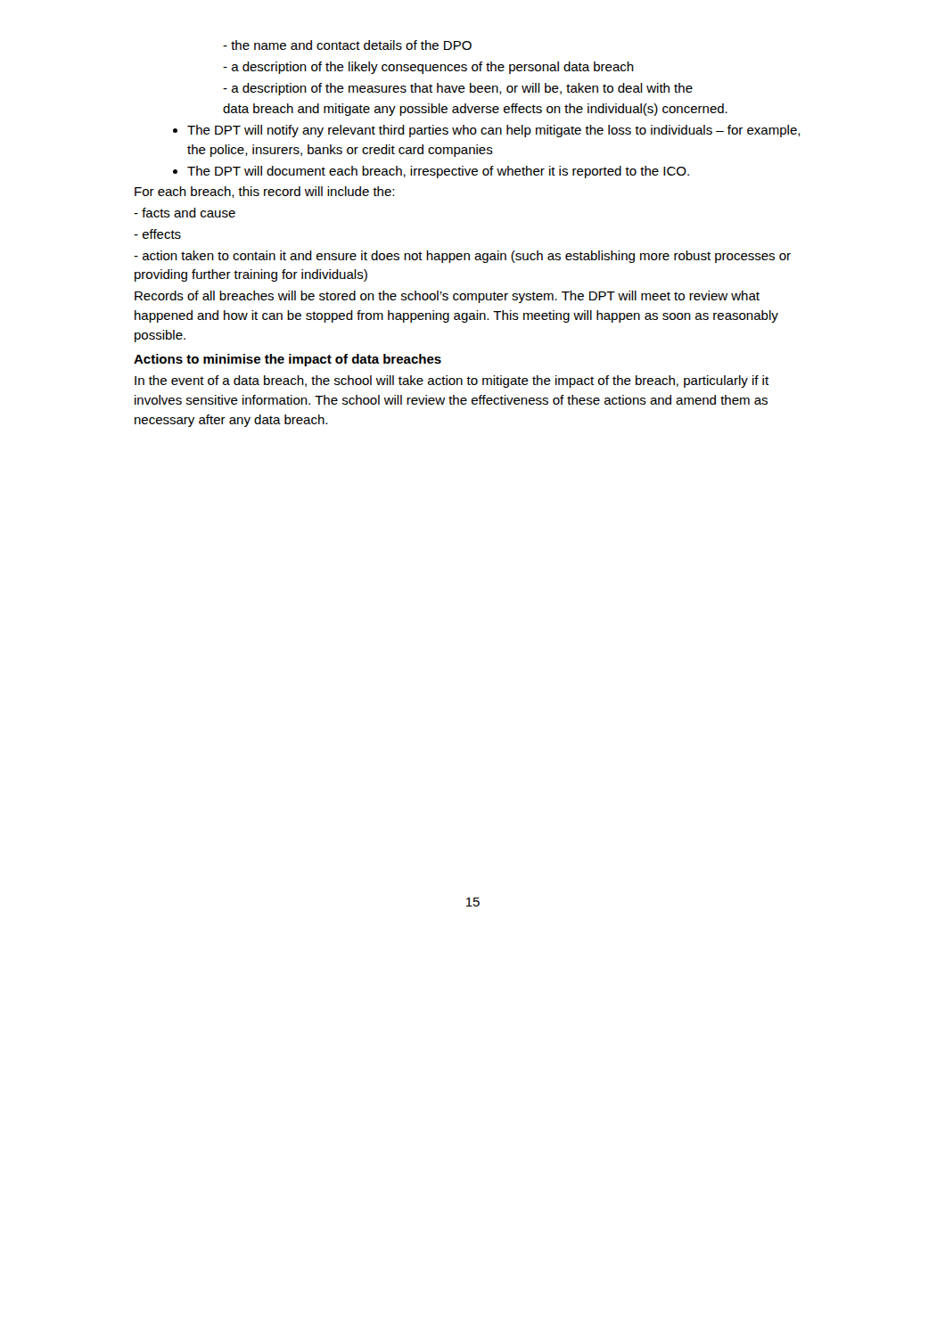- the name and contact details of the DPO
- a description of the likely consequences of the personal data breach
- a description of the measures that have been, or will be, taken to deal with the
data breach and mitigate any possible adverse effects on the individual(s) concerned.
The DPT will notify any relevant third parties who can help mitigate the loss to individuals – for example, the police, insurers, banks or credit card companies
The DPT will document each breach, irrespective of whether it is reported to the ICO.
For each breach, this record will include the:
- facts and cause
- effects
- action taken to contain it and ensure it does not happen again (such as establishing more robust processes or providing further training for individuals)
Records of all breaches will be stored on the school’s computer system. The DPT will meet to review what happened and how it can be stopped from happening again. This meeting will happen as soon as reasonably possible.
Actions to minimise the impact of data breaches
In the event of a data breach, the school will take action to mitigate the impact of the breach, particularly if it involves sensitive information. The school will review the effectiveness of these actions and amend them as necessary after any data breach.
15